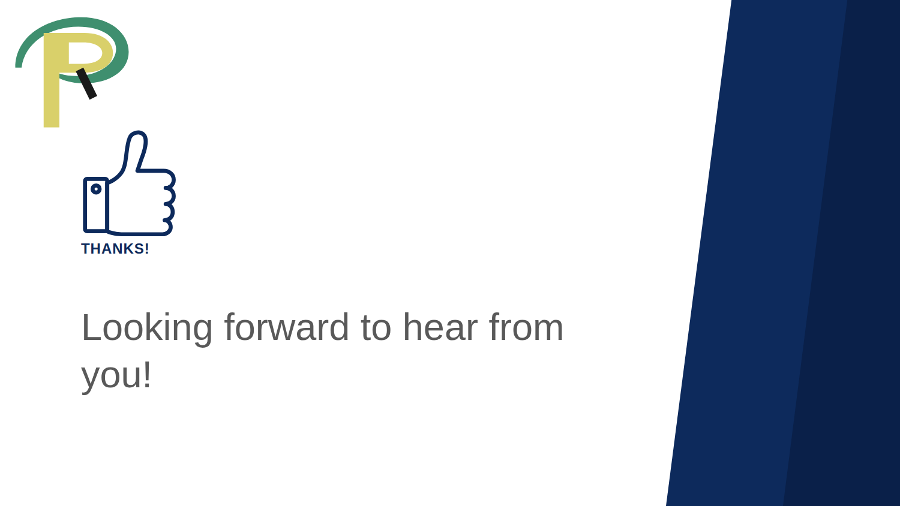THANKS!
Looking forward to hear from you!